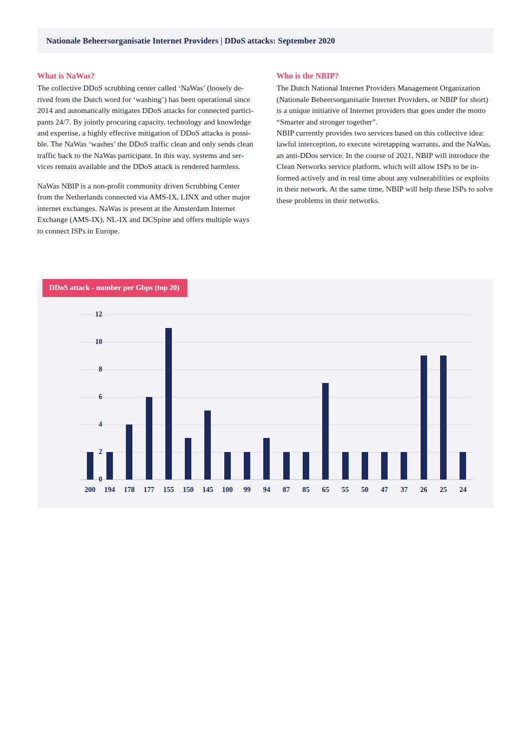Nationale Beheersorganisatie Internet Providers | DDoS attacks: September 2020
What is NaWas?
The collective DDoS scrubbing center called ‘NaWas’ (loosely derived from the Dutch word for ‘washing’) has been operational since 2014 and automatically mitigates DDoS attacks for connected participants 24/7. By jointly procuring capacity, technology and knowledge and expertise, a highly effective mitigation of DDoS attacks is possible. The NaWas ‘washes’ the DDoS traffic clean and only sends clean traffic back to the NaWas participant. In this way, systems and services remain available and the DDoS attack is rendered harmless.
NaWas NBIP is a non-profit community driven Scrubbing Center from the Netherlands connected via AMS-IX, LINX and other major internet exchanges. NaWas is present at the Amsterdam Internet Exchange (AMS-IX), NL-IX and DCSpine and offers multiple ways to connect ISPs in Europe.
Who is the NBIP?
The Dutch National Internet Providers Management Organization (Nationale Beheersorganisatie Internet Providers, or NBIP for short) is a unique initiative of Internet providers that goes under the motto “Smarter and stronger together”.
NBIP currently provides two services based on this collective idea: lawful interception, to execute wiretapping warrants, and the NaWas, an anti-DDos service. In the course of 2021, NBIP will introduce the Clean Networks service platform, which will allow ISPs to be informed actively and in real time about any vulnerabilities or exploits in their network. At the same time, NBIP will help these ISPs to solve these problems in their networks.
DDoS attack - number per Gbps (top 20)
12
10
8
6
4
2
0
200
194
178
177
155
150
145
100
99
94
87
85
65
55
50
47
37
26
25
24